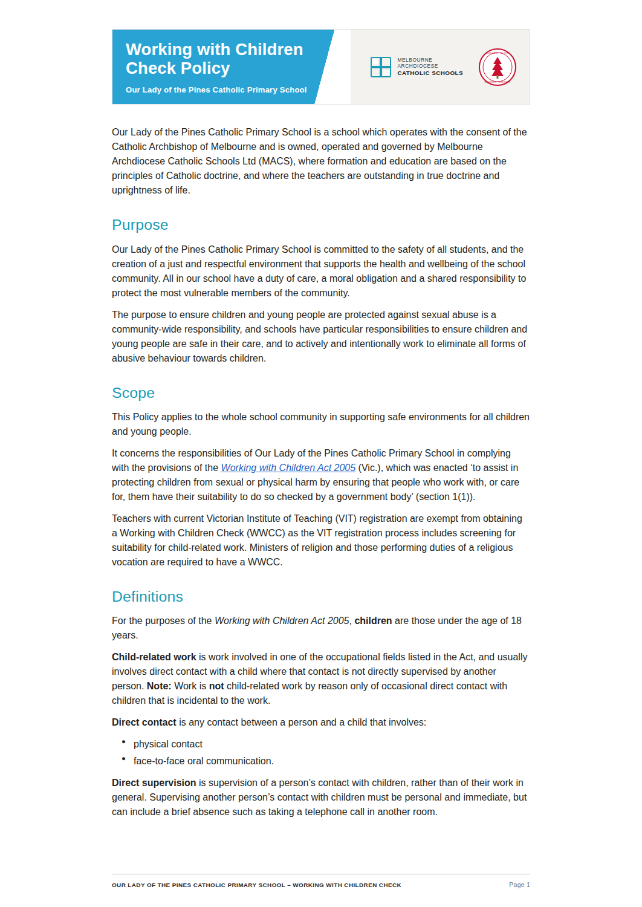Working with Children
Check Policy
Our Lady of the Pines Catholic Primary School
Melbourne
Archdiocese Catholic Schools
OUR LADY OF THE GROWING TOGETHER
Our Lady of the Pines Catholic Primary School is a school which operates with the consent of the Catholic Archbishop of Melbourne and is owned, operated and governed by Melbourne Archdiocese Catholic Schools Ltd (MACS), where formation and education are based on the principles of Catholic doctrine, and where the teachers are outstanding in true doctrine and uprightness of life.
Purpose
Our Lady of the Pines Catholic Primary School is committed to the safety of all students, and the creation of a just and respectful environment that supports the health and wellbeing of the school community. All in our school have a duty of care, a moral obligation and a shared responsibility to protect the most vulnerable members of the community.
The purpose to ensure children and young people are protected against sexual abuse is a community-wide responsibility, and schools have particular responsibilities to ensure children and young people are safe in their care, and to actively and intentionally work to eliminate all forms of abusive behaviour towards children.
Scope
This Policy applies to the whole school community in supporting safe environments for all children and young people.
It concerns the responsibilities of Our Lady of the Pines Catholic Primary School in complying with the provisions of the Working with Children Act 2005 (Vic.), which was enacted ‘to assist in protecting children from sexual or physical harm by ensuring that people who work with, or care for, them have their suitability to do so checked by a government body’ (section 1(1)).
Teachers with current Victorian Institute of Teaching (VIT) registration are exempt from obtaining a Working with Children Check (WWCC) as the VIT registration process includes screening for suitability for child-related work. Ministers of religion and those performing duties of a religious vocation are required to have a WWCC.
Definitions
For the purposes of the Working with Children Act 2005, children are those under the age of 18 years.
Child-related work is work involved in one of the occupational fields listed in the Act, and usually involves direct contact with a child where that contact is not directly supervised by another person. Note: Work is not child-related work by reason only of occasional direct contact with children that is incidental to the work.
Direct contact is any contact between a person and a child that involves:
physical contact
face-to-face oral communication.
Direct supervision is supervision of a person’s contact with children, rather than of their work in general. Supervising another person’s contact with children must be personal and immediate, but can include a brief absence such as taking a telephone call in another room.
Our Lady of the Pines Catholic Primary School – Working with Children Check Page 1